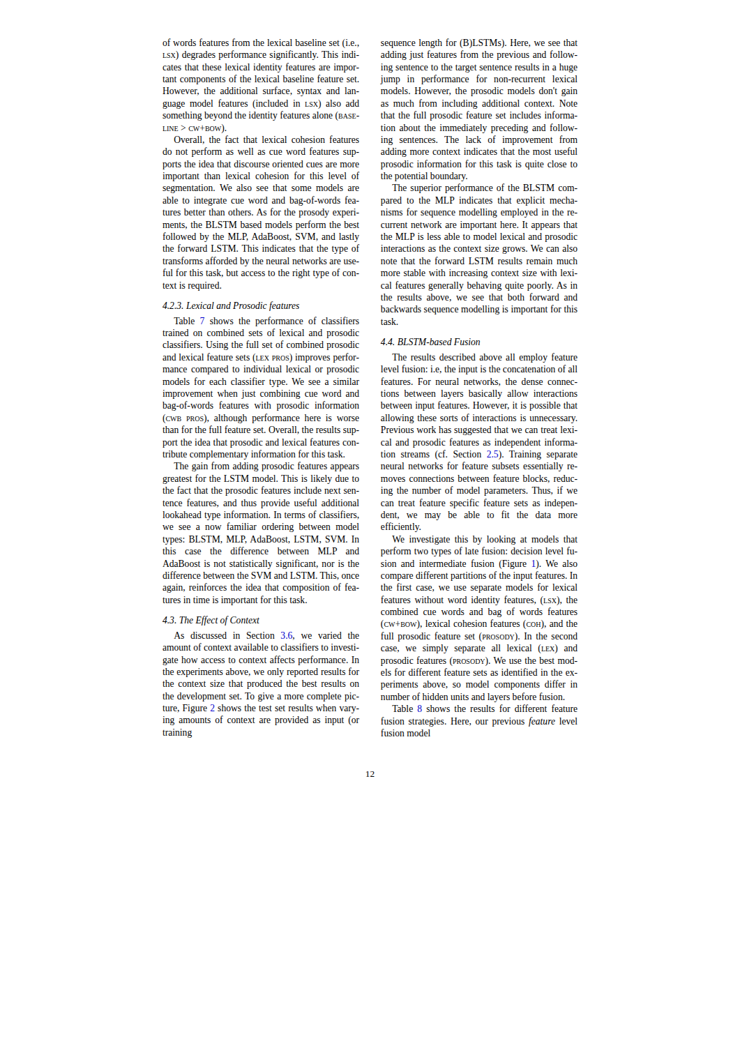of words features from the lexical baseline set (i.e., lsx) degrades performance significantly. This indicates that these lexical identity features are important components of the lexical baseline feature set. However, the additional surface, syntax and language model features (included in lsx) also add something beyond the identity features alone (baseline > cw+bow).
Overall, the fact that lexical cohesion features do not perform as well as cue word features supports the idea that discourse oriented cues are more important than lexical cohesion for this level of segmentation. We also see that some models are able to integrate cue word and bag-of-words features better than others. As for the prosody experiments, the BLSTM based models perform the best followed by the MLP, AdaBoost, SVM, and lastly the forward LSTM. This indicates that the type of transforms afforded by the neural networks are useful for this task, but access to the right type of context is required.
4.2.3. Lexical and Prosodic features
Table 7 shows the performance of classifiers trained on combined sets of lexical and prosodic classifiers. Using the full set of combined prosodic and lexical feature sets (lex pros) improves performance compared to individual lexical or prosodic models for each classifier type. We see a similar improvement when just combining cue word and bag-of-words features with prosodic information (cwb pros), although performance here is worse than for the full feature set. Overall, the results support the idea that prosodic and lexical features contribute complementary information for this task.
The gain from adding prosodic features appears greatest for the LSTM model. This is likely due to the fact that the prosodic features include next sentence features, and thus provide useful additional lookahead type information. In terms of classifiers, we see a now familiar ordering between model types: BLSTM, MLP, AdaBoost, LSTM, SVM. In this case the difference between MLP and AdaBoost is not statistically significant, nor is the difference between the SVM and LSTM. This, once again, reinforces the idea that composition of features in time is important for this task.
4.3. The Effect of Context
As discussed in Section 3.6, we varied the amount of context available to classifiers to investigate how access to context affects performance. In the experiments above, we only reported results for the context size that produced the best results on the development set. To give a more complete picture, Figure 2 shows the test set results when varying amounts of context are provided as input (or training
sequence length for (B)LSTMs). Here, we see that adding just features from the previous and following sentence to the target sentence results in a huge jump in performance for non-recurrent lexical models. However, the prosodic models don't gain as much from including additional context. Note that the full prosodic feature set includes information about the immediately preceding and following sentences. The lack of improvement from adding more context indicates that the most useful prosodic information for this task is quite close to the potential boundary.
The superior performance of the BLSTM compared to the MLP indicates that explicit mechanisms for sequence modelling employed in the recurrent network are important here. It appears that the MLP is less able to model lexical and prosodic interactions as the context size grows. We can also note that the forward LSTM results remain much more stable with increasing context size with lexical features generally behaving quite poorly. As in the results above, we see that both forward and backwards sequence modelling is important for this task.
4.4. BLSTM-based Fusion
The results described above all employ feature level fusion: i.e, the input is the concatenation of all features. For neural networks, the dense connections between layers basically allow interactions between input features. However, it is possible that allowing these sorts of interactions is unnecessary. Previous work has suggested that we can treat lexical and prosodic features as independent information streams (cf. Section 2.5). Training separate neural networks for feature subsets essentially removes connections between feature blocks, reducing the number of model parameters. Thus, if we can treat feature specific feature sets as independent, we may be able to fit the data more efficiently.
We investigate this by looking at models that perform two types of late fusion: decision level fusion and intermediate fusion (Figure 1). We also compare different partitions of the input features. In the first case, we use separate models for lexical features without word identity features, (lsx), the combined cue words and bag of words features (cw+bow), lexical cohesion features (coh), and the full prosodic feature set (prosody). In the second case, we simply separate all lexical (lex) and prosodic features (prosody). We use the best models for different feature sets as identified in the experiments above, so model components differ in number of hidden units and layers before fusion.
Table 8 shows the results for different feature fusion strategies. Here, our previous feature level fusion model
12